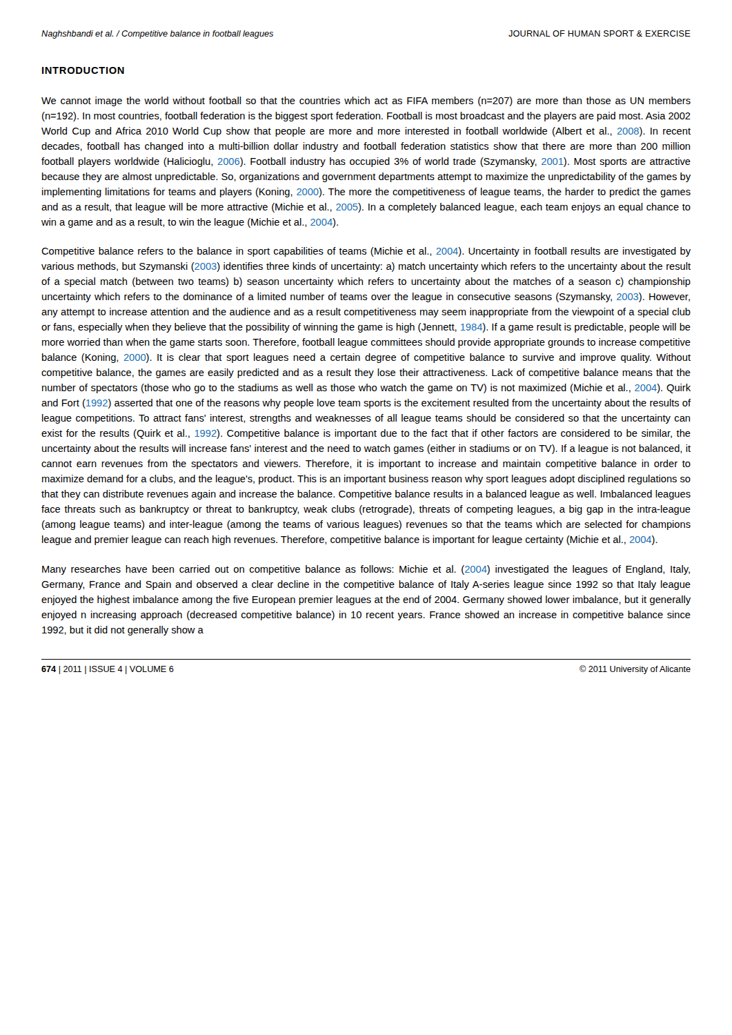Naghshbandi et al. / Competitive balance in football leagues JOURNAL OF HUMAN SPORT & EXERCISE
INTRODUCTION
We cannot image the world without football so that the countries which act as FIFA members (n=207) are more than those as UN members (n=192). In most countries, football federation is the biggest sport federation. Football is most broadcast and the players are paid most. Asia 2002 World Cup and Africa 2010 World Cup show that people are more and more interested in football worldwide (Albert et al., 2008). In recent decades, football has changed into a multi-billion dollar industry and football federation statistics show that there are more than 200 million football players worldwide (Halicioglu, 2006). Football industry has occupied 3% of world trade (Szymansky, 2001). Most sports are attractive because they are almost unpredictable. So, organizations and government departments attempt to maximize the unpredictability of the games by implementing limitations for teams and players (Koning, 2000). The more the competitiveness of league teams, the harder to predict the games and as a result, that league will be more attractive (Michie et al., 2005). In a completely balanced league, each team enjoys an equal chance to win a game and as a result, to win the league (Michie et al., 2004).
Competitive balance refers to the balance in sport capabilities of teams (Michie et al., 2004). Uncertainty in football results are investigated by various methods, but Szymanski (2003) identifies three kinds of uncertainty: a) match uncertainty which refers to the uncertainty about the result of a special match (between two teams) b) season uncertainty which refers to uncertainty about the matches of a season c) championship uncertainty which refers to the dominance of a limited number of teams over the league in consecutive seasons (Szymansky, 2003). However, any attempt to increase attention and the audience and as a result competitiveness may seem inappropriate from the viewpoint of a special club or fans, especially when they believe that the possibility of winning the game is high (Jennett, 1984). If a game result is predictable, people will be more worried than when the game starts soon. Therefore, football league committees should provide appropriate grounds to increase competitive balance (Koning, 2000). It is clear that sport leagues need a certain degree of competitive balance to survive and improve quality. Without competitive balance, the games are easily predicted and as a result they lose their attractiveness. Lack of competitive balance means that the number of spectators (those who go to the stadiums as well as those who watch the game on TV) is not maximized (Michie et al., 2004). Quirk and Fort (1992) asserted that one of the reasons why people love team sports is the excitement resulted from the uncertainty about the results of league competitions. To attract fans' interest, strengths and weaknesses of all league teams should be considered so that the uncertainty can exist for the results (Quirk et al., 1992). Competitive balance is important due to the fact that if other factors are considered to be similar, the uncertainty about the results will increase fans' interest and the need to watch games (either in stadiums or on TV). If a league is not balanced, it cannot earn revenues from the spectators and viewers. Therefore, it is important to increase and maintain competitive balance in order to maximize demand for a clubs, and the league's, product. This is an important business reason why sport leagues adopt disciplined regulations so that they can distribute revenues again and increase the balance. Competitive balance results in a balanced league as well. Imbalanced leagues face threats such as bankruptcy or threat to bankruptcy, weak clubs (retrograde), threats of competing leagues, a big gap in the intra-league (among league teams) and inter-league (among the teams of various leagues) revenues so that the teams which are selected for champions league and premier league can reach high revenues. Therefore, competitive balance is important for league certainty (Michie et al., 2004).
Many researches have been carried out on competitive balance as follows: Michie et al. (2004) investigated the leagues of England, Italy, Germany, France and Spain and observed a clear decline in the competitive balance of Italy A-series league since 1992 so that Italy league enjoyed the highest imbalance among the five European premier leagues at the end of 2004. Germany showed lower imbalance, but it generally enjoyed n increasing approach (decreased competitive balance) in 10 recent years. France showed an increase in competitive balance since 1992, but it did not generally show a
674 | 2011 | ISSUE 4 | VOLUME 6 © 2011 University of Alicante